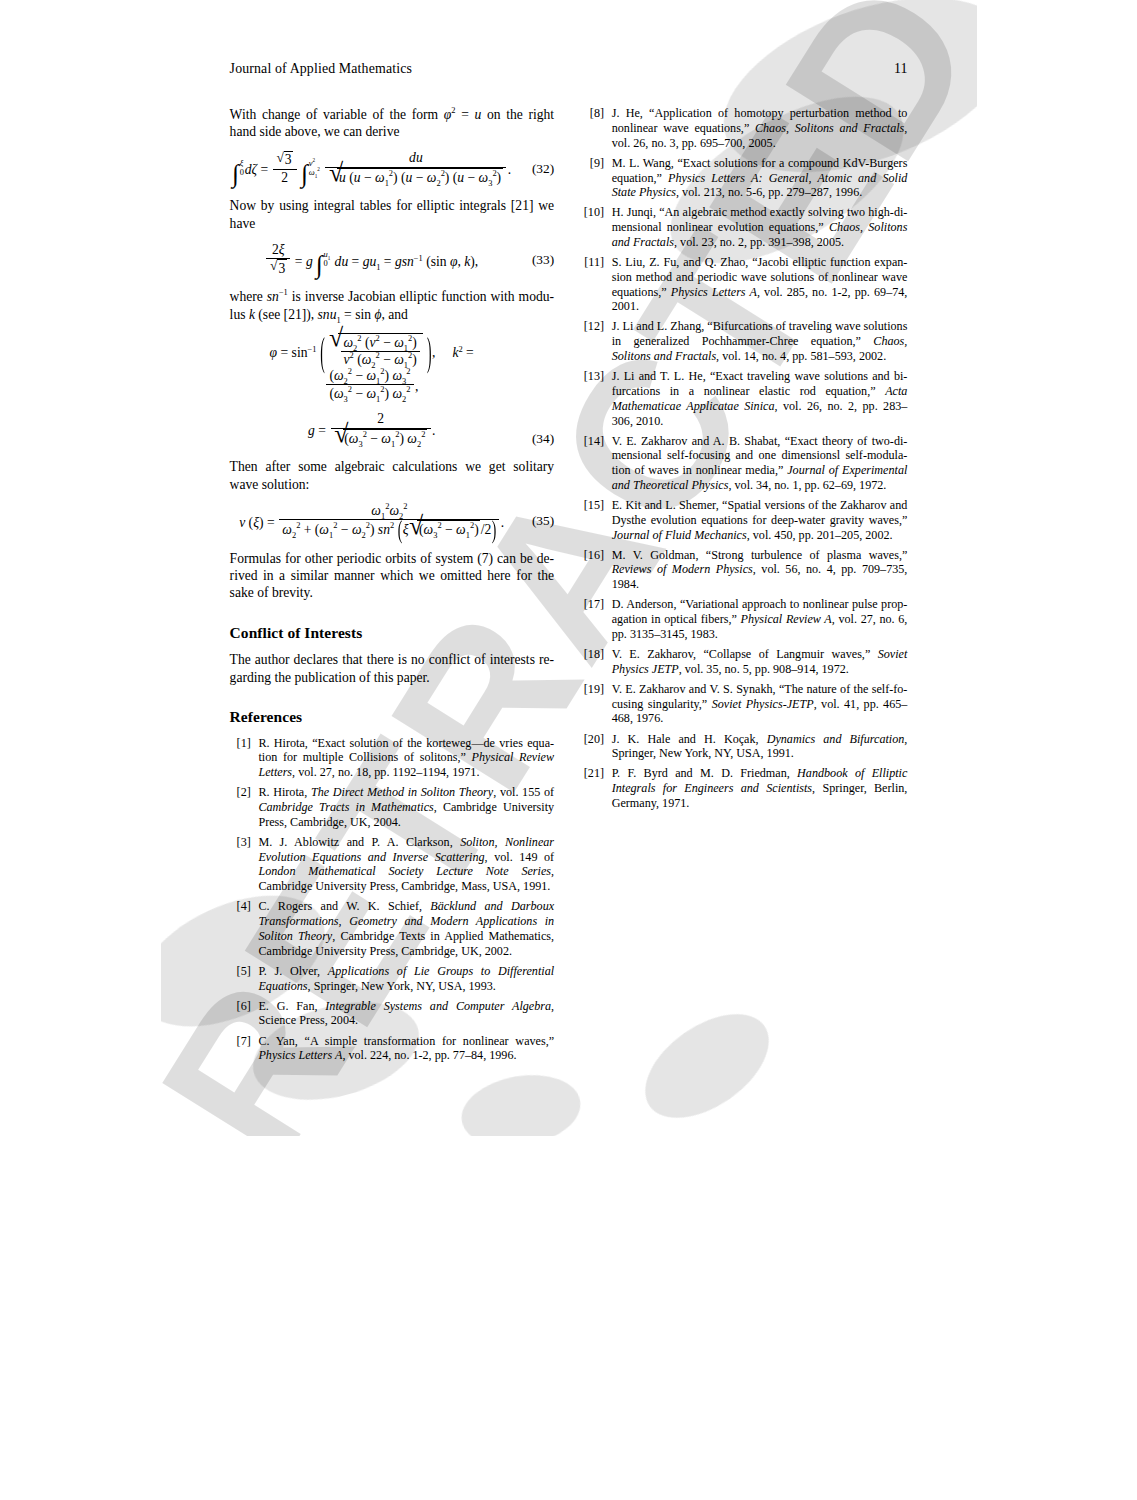RETRACTED
Journal of Applied Mathematics 11
With change of variable of the form φ2 = u on the right hand side above, we can derive
∫ξ 0 dζ = 32 ∫v2 ω12 du u (u − ω12) (u − ω22) (u − ω32) .
(32)
Now by using integral tables for elliptic integrals [21] we have
2ξ 3 = g ∫u10 du = gu1 = gsn−1 (sin φ, k),
(33)
where sn−1 is inverse Jacobian elliptic function with modulus k (see [21]), snu1 = sin ϕ, and
φ = sin−1 ( ω22 (v2 − ω12) v2 (ω22 − ω12) ), k2 = (ω22 − ω12) ω32 (ω32 − ω12) ω22 ,
g = 2 (ω32 − ω12) ω22 .
(34)
Then after some algebraic calculations we get solitary wave solution:
v (ξ) = ω12ω22 ω22 + (ω12 − ω22) sn2 (ξ(ω32 − ω12)/2) .
(35)
Formulas for other periodic orbits of system (7) can be derived in a similar manner which we omitted here for the sake of brevity.
Conflict of Interests
The author declares that there is no conflict of interests regarding the publication of this paper.
References
R. Hirota, “Exact solution of the korteweg—de vries equation for multiple Collisions of solitons,” Physical Review Letters, vol. 27, no. 18, pp. 1192–1194, 1971.
R. Hirota, The Direct Method in Soliton Theory, vol. 155 of Cambridge Tracts in Mathematics, Cambridge University Press, Cambridge, UK, 2004.
M. J. Ablowitz and P. A. Clarkson, Soliton, Nonlinear Evolution Equations and Inverse Scattering, vol. 149 of London Mathematical Society Lecture Note Series, Cambridge University Press, Cambridge, Mass, USA, 1991.
C. Rogers and W. K. Schief, Bäcklund and Darboux Transformations, Geometry and Modern Applications in Soliton Theory, Cambridge Texts in Applied Mathematics, Cambridge University Press, Cambridge, UK, 2002.
P. J. Olver, Applications of Lie Groups to Differential Equations, Springer, New York, NY, USA, 1993.
E. G. Fan, Integrable Systems and Computer Algebra, Science Press, 2004.
C. Yan, “A simple transformation for nonlinear waves,” Physics Letters A, vol. 224, no. 1-2, pp. 77–84, 1996.
J. He, “Application of homotopy perturbation method to nonlinear wave equations,” Chaos, Solitons and Fractals, vol. 26, no. 3, pp. 695–700, 2005.
M. L. Wang, “Exact solutions for a compound KdV-Burgers equation,” Physics Letters A: General, Atomic and Solid State Physics, vol. 213, no. 5-6, pp. 279–287, 1996.
H. Junqi, “An algebraic method exactly solving two high-dimensional nonlinear evolution equations,” Chaos, Solitons and Fractals, vol. 23, no. 2, pp. 391–398, 2005.
S. Liu, Z. Fu, and Q. Zhao, “Jacobi elliptic function expansion method and periodic wave solutions of nonlinear wave equations,” Physics Letters A, vol. 285, no. 1-2, pp. 69–74, 2001.
J. Li and L. Zhang, “Bifurcations of traveling wave solutions in generalized Pochhammer-Chree equation,” Chaos, Solitons and Fractals, vol. 14, no. 4, pp. 581–593, 2002.
J. Li and T. L. He, “Exact traveling wave solutions and bifurcations in a nonlinear elastic rod equation,” Acta Mathematicae Applicatae Sinica, vol. 26, no. 2, pp. 283–306, 2010.
V. E. Zakharov and A. B. Shabat, “Exact theory of two-dimensional self-focusing and one dimensionsl self-modulation of waves in nonlinear media,” Journal of Experimental and Theoretical Physics, vol. 34, no. 1, pp. 62–69, 1972.
E. Kit and L. Shemer, “Spatial versions of the Zakharov and Dysthe evolution equations for deep-water gravity waves,” Journal of Fluid Mechanics, vol. 450, pp. 201–205, 2002.
M. V. Goldman, “Strong turbulence of plasma waves,” Reviews of Modern Physics, vol. 56, no. 4, pp. 709–735, 1984.
D. Anderson, “Variational approach to nonlinear pulse propagation in optical fibers,” Physical Review A, vol. 27, no. 6, pp. 3135–3145, 1983.
V. E. Zakharov, “Collapse of Langmuir waves,” Soviet Physics JETP, vol. 35, no. 5, pp. 908–914, 1972.
V. E. Zakharov and V. S. Synakh, “The nature of the self-focusing singularity,” Soviet Physics-JETP, vol. 41, pp. 465–468, 1976.
J. K. Hale and H. Koçak, Dynamics and Bifurcation, Springer, New York, NY, USA, 1991.
P. F. Byrd and M. D. Friedman, Handbook of Elliptic Integrals for Engineers and Scientists, Springer, Berlin, Germany, 1971.